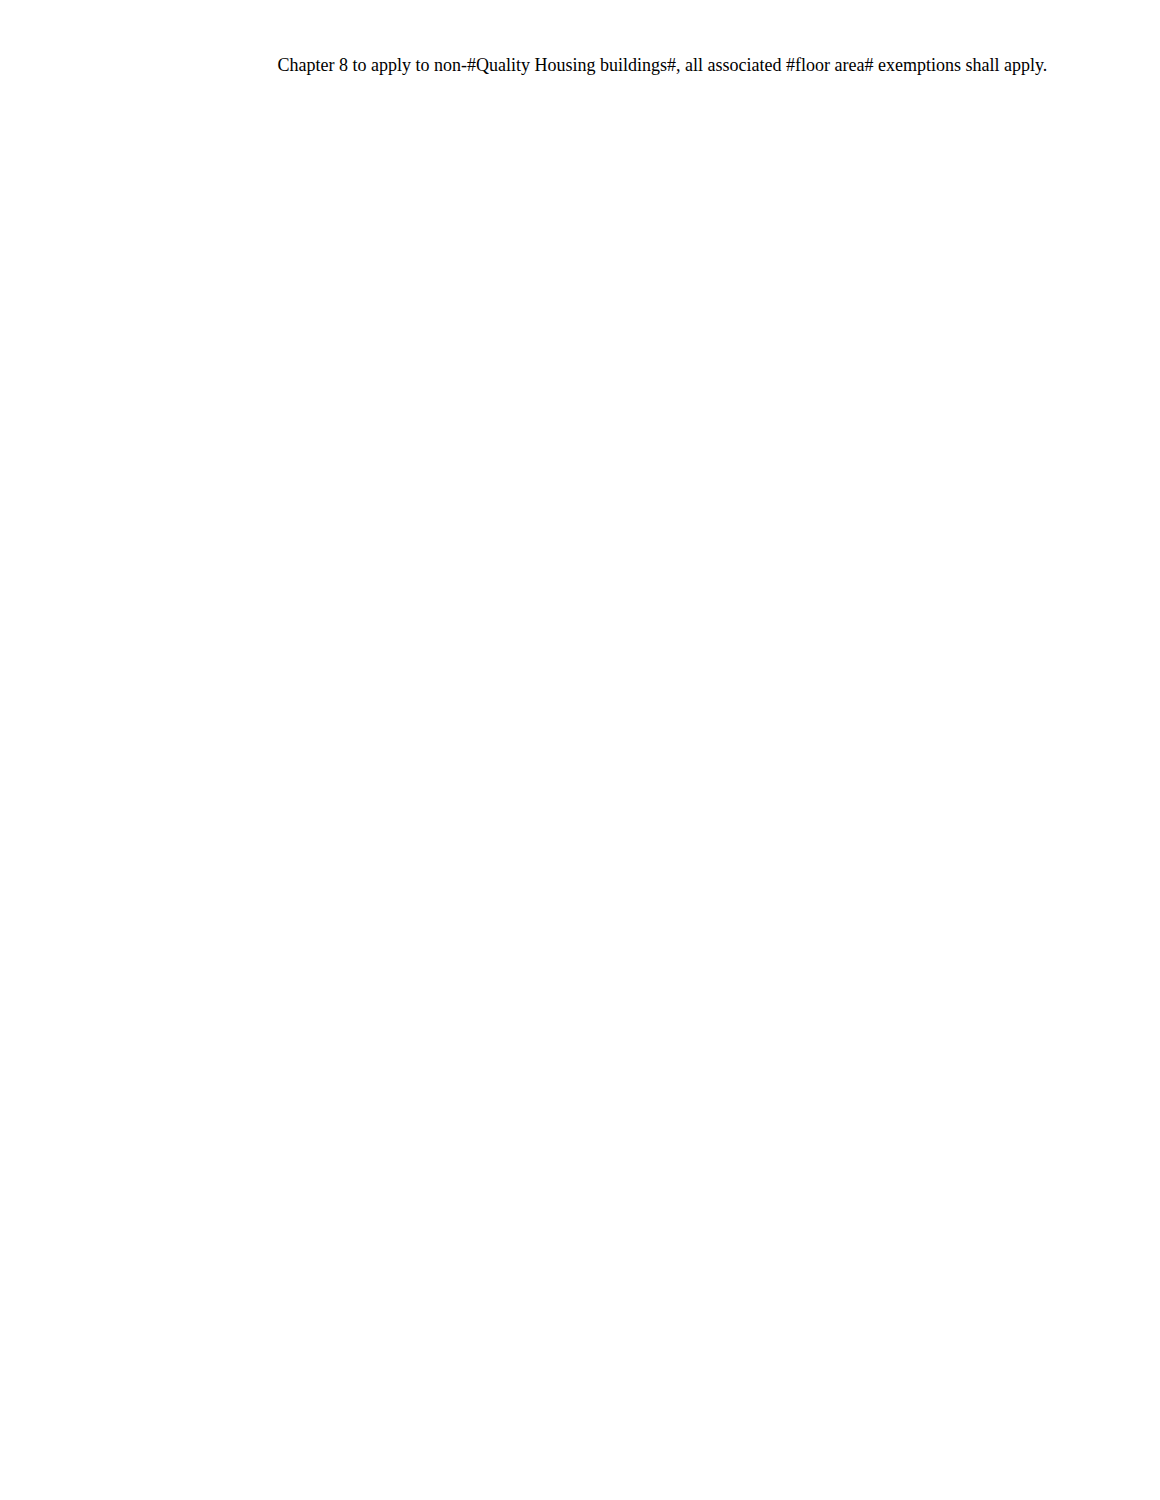Chapter 8 to apply to non-#Quality Housing buildings#, all associated #floor area# exemptions shall apply.